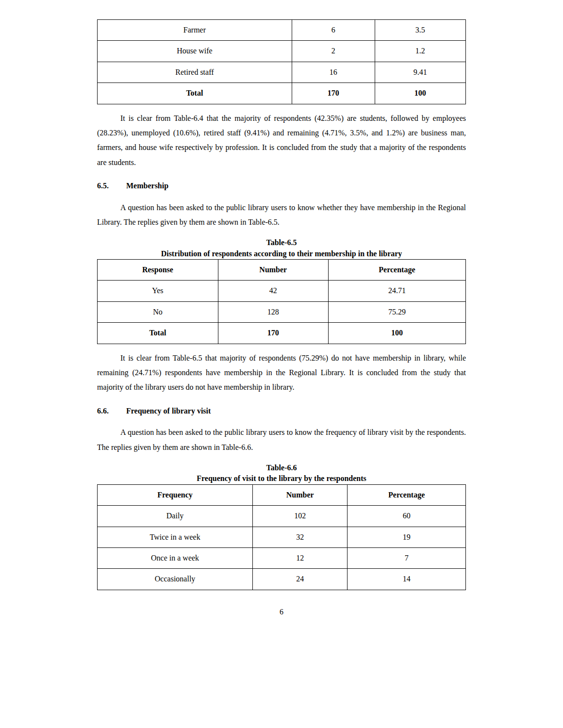| Farmer | 6 | 3.5 |
| House wife | 2 | 1.2 |
| Retired staff | 16 | 9.41 |
| Total | 170 | 100 |
It is clear from Table-6.4 that the majority of respondents (42.35%) are students, followed by employees (28.23%), unemployed (10.6%), retired staff (9.41%) and remaining (4.71%, 3.5%, and 1.2%) are business man, farmers, and house wife respectively by profession. It is concluded from the study that a majority of the respondents are students.
6.5. Membership
A question has been asked to the public library users to know whether they have membership in the Regional Library. The replies given by them are shown in Table-6.5.
Table-6.5 Distribution of respondents according to their membership in the library
| Response | Number | Percentage |
| --- | --- | --- |
| Yes | 42 | 24.71 |
| No | 128 | 75.29 |
| Total | 170 | 100 |
It is clear from Table-6.5 that majority of respondents (75.29%) do not have membership in library, while remaining (24.71%) respondents have membership in the Regional Library. It is concluded from the study that majority of the library users do not have membership in library.
6.6. Frequency of library visit
A question has been asked to the public library users to know the frequency of library visit by the respondents. The replies given by them are shown in Table-6.6.
Table-6.6 Frequency of visit to the library by the respondents
| Frequency | Number | Percentage |
| --- | --- | --- |
| Daily | 102 | 60 |
| Twice in a week | 32 | 19 |
| Once in a week | 12 | 7 |
| Occasionally | 24 | 14 |
6